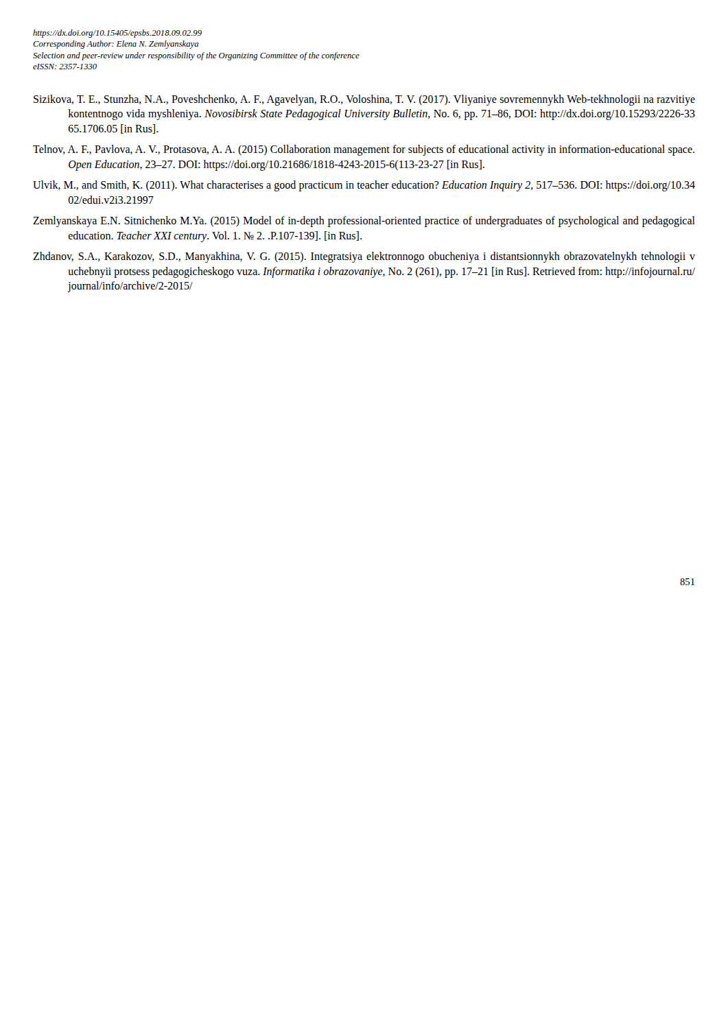https://dx.doi.org/10.15405/epsbs.2018.09.02.99 Corresponding Author: Elena N. Zemlyanskaya Selection and peer-review under responsibility of the Organizing Committee of the conference eISSN: 2357-1330
Sizikova, T. E., Stunzha, N.A., Poveshchenko, A. F., Agavelyan, R.O., Voloshina, T. V. (2017). Vliyaniye sovremennykh Web-tekhnologii na razvitiye kontentnogo vida myshleniya. Novosibirsk State Pedagogical University Bulletin, No. 6, pp. 71–86, DOI: http://dx.doi.org/10.15293/2226-3365.1706.05 [in Rus].
Telnov, A. F., Pavlova, A. V., Protasova, A. A. (2015) Collaboration management for subjects of educational activity in information-educational space. Open Education, 23–27. DOI: https://doi.org/10.21686/1818-4243-2015-6(113-23-27 [in Rus].
Ulvik, M., and Smith, K. (2011). What characterises a good practicum in teacher education? Education Inquiry 2, 517–536. DOI: https://doi.org/10.3402/edui.v2i3.21997
Zemlyanskaya E.N. Sitnichenko M.Ya. (2015) Model of in-depth professional-oriented practice of undergraduates of psychological and pedagogical education. Teacher XXI century. Vol. 1. № 2. .P.107-139]. [in Rus].
Zhdanov, S.A., Karakozov, S.D., Manyakhina, V. G. (2015). Integratsiya elektronnogo obucheniya i distantsionnykh obrazovatelnykh tehnologii v uchebnyii protsess pedagogicheskogo vuza. Informatika i obrazovaniye, No. 2 (261), pp. 17–21 [in Rus]. Retrieved from: http://infojournal.ru/journal/info/archive/2-2015/
851